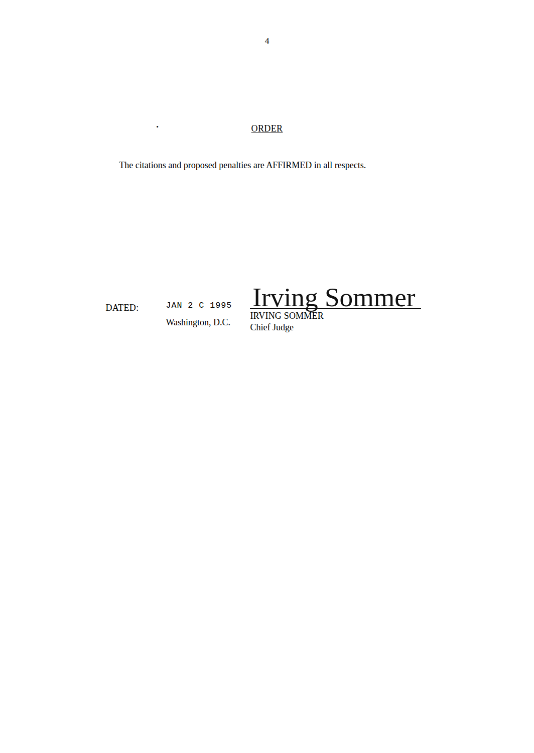4
•ORDER
The citations and proposed penalties are AFFIRMED in all respects.
Irving Sommer
IRVING SOMMER
Chief Judge
DATED: JAN 2 C 1995 Washington, D.C.